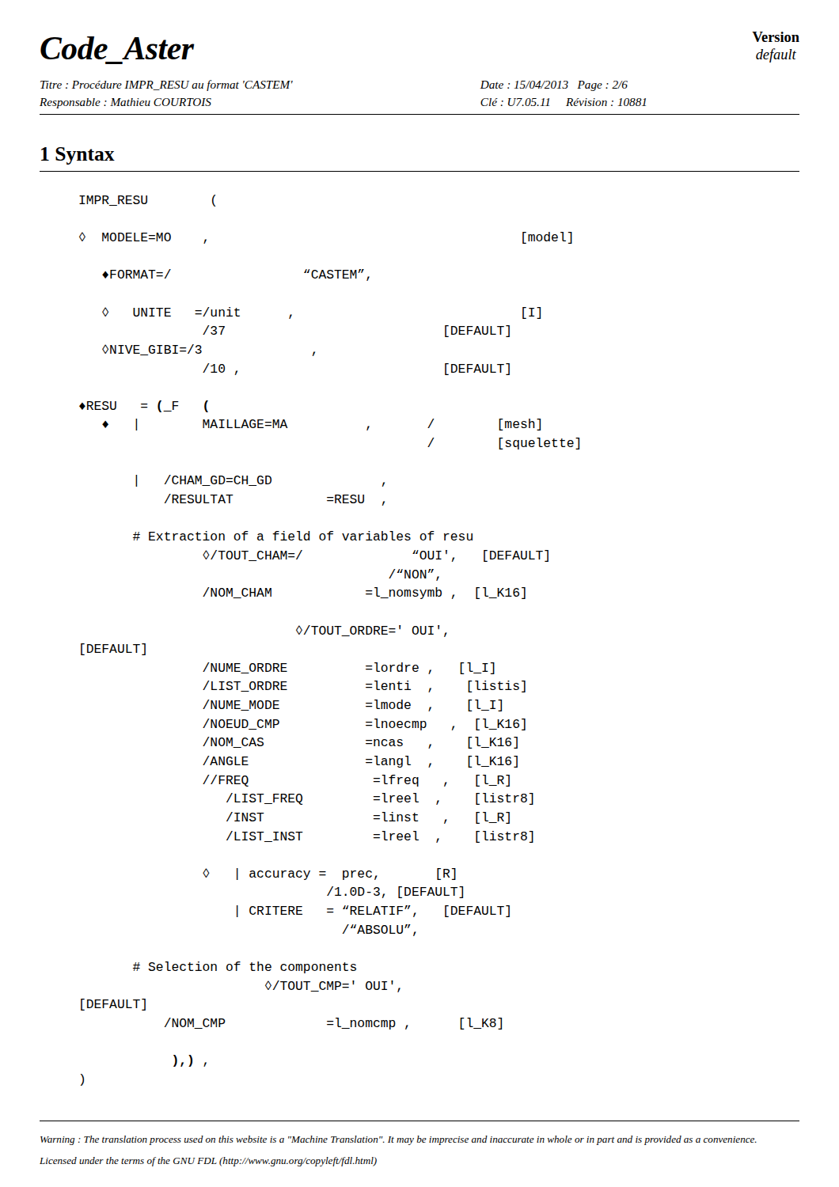Version
default
Code_Aster
| Titre : Procédure IMPR_RESU au format 'CASTEM' | Date : 15/04/2013 Page : 2/6 |
| Responsable : Mathieu COURTOIS | Clé : U7.05.11 Révision : 10881 |
1 Syntax
IMPR_RESU        (

◊  MODELE=MO    ,                                        [model]

   ♦FORMAT=/                 “CASTEM”,

   ◊   UNITE   =/unit      ,                             [I]
                /37                            [DEFAULT]
   ◊NIVE_GIBI=/3              ,
                /10 ,                          [DEFAULT]

♦RESU   = (_F   (
   ♦   |        MAILLAGE=MA          ,       /        [mesh]
                                             /        [squelette]

       |   /CHAM_GD=CH_GD              ,
           /RESULTAT            =RESU  ,

       # Extraction of a field of variables of resu
                ◊/TOUT_CHAM=/              “OUI',   [DEFAULT]
                                        /“NON”,
                /NOM_CHAM            =l_nomsymb ,  [l_K16]

                            ◊/TOUT_ORDRE=' OUI',
[DEFAULT]
                /NUME_ORDRE          =lordre ,   [l_I]
                /LIST_ORDRE          =lenti  ,    [listis]
                /NUME_MODE           =lmode  ,    [l_I]
                /NOEUD_CMP           =lnoecmp   ,  [l_K16]
                /NOM_CAS             =ncas   ,    [l_K16]
                /ANGLE               =langl  ,    [l_K16]
                //FREQ                =lfreq   ,   [l_R]
                   /LIST_FREQ         =lreel  ,    [listr8]
                   /INST              =linst   ,   [l_R]
                   /LIST_INST         =lreel  ,    [listr8]

                ◊   | accuracy =  prec,       [R]
                                /1.0D-3, [DEFAULT]
                    | CRITERE   = “RELATIF”,   [DEFAULT]
                                  /“ABSOLU”,

       # Selection of the components
                        ◊/TOUT_CMP=' OUI',
[DEFAULT]
           /NOM_CMP             =l_nomcmp ,      [l_K8]

            ),) ,
)
Warning : The translation process used on this website is a "Machine Translation". It may be imprecise and inaccurate in whole or in part and is provided as a convenience.
Licensed under the terms of the GNU FDL (http://www.gnu.org/copyleft/fdl.html)